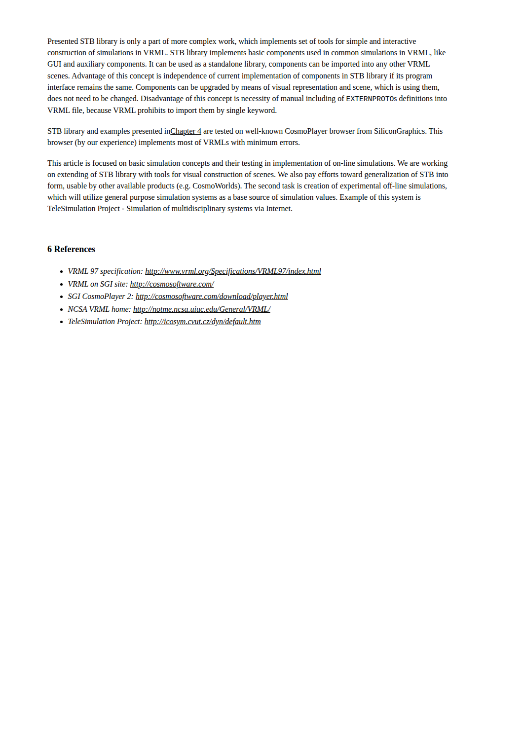Presented STB library is only a part of more complex work, which implements set of tools for simple and interactive construction of simulations in VRML. STB library implements basic components used in common simulations in VRML, like GUI and auxiliary components. It can be used as a standalone library, components can be imported into any other VRML scenes. Advantage of this concept is independence of current implementation of components in STB library if its program interface remains the same. Components can be upgraded by means of visual representation and scene, which is using them, does not need to be changed. Disadvantage of this concept is necessity of manual including of EXTERNPROTOs definitions into VRML file, because VRML prohibits to import them by single keyword.
STB library and examples presented inChapter 4 are tested on well-known CosmoPlayer browser from SiliconGraphics. This browser (by our experience) implements most of VRMLs with minimum errors.
This article is focused on basic simulation concepts and their testing in implementation of on-line simulations. We are working on extending of STB library with tools for visual construction of scenes. We also pay efforts toward generalization of STB into form, usable by other available products (e.g. CosmoWorlds). The second task is creation of experimental off-line simulations, which will utilize general purpose simulation systems as a base source of simulation values. Example of this system is TeleSimulation Project - Simulation of multidisciplinary systems via Internet.
6 References
VRML 97 specification: http://www.vrml.org/Specifications/VRML97/index.html
VRML on SGI site: http://cosmosoftware.com/
SGI CosmoPlayer 2: http://cosmosoftware.com/download/player.html
NCSA VRML home: http://notme.ncsa.uiuc.edu/General/VRML/
TeleSimulation Project: http://icosym.cvut.cz/dyn/default.htm